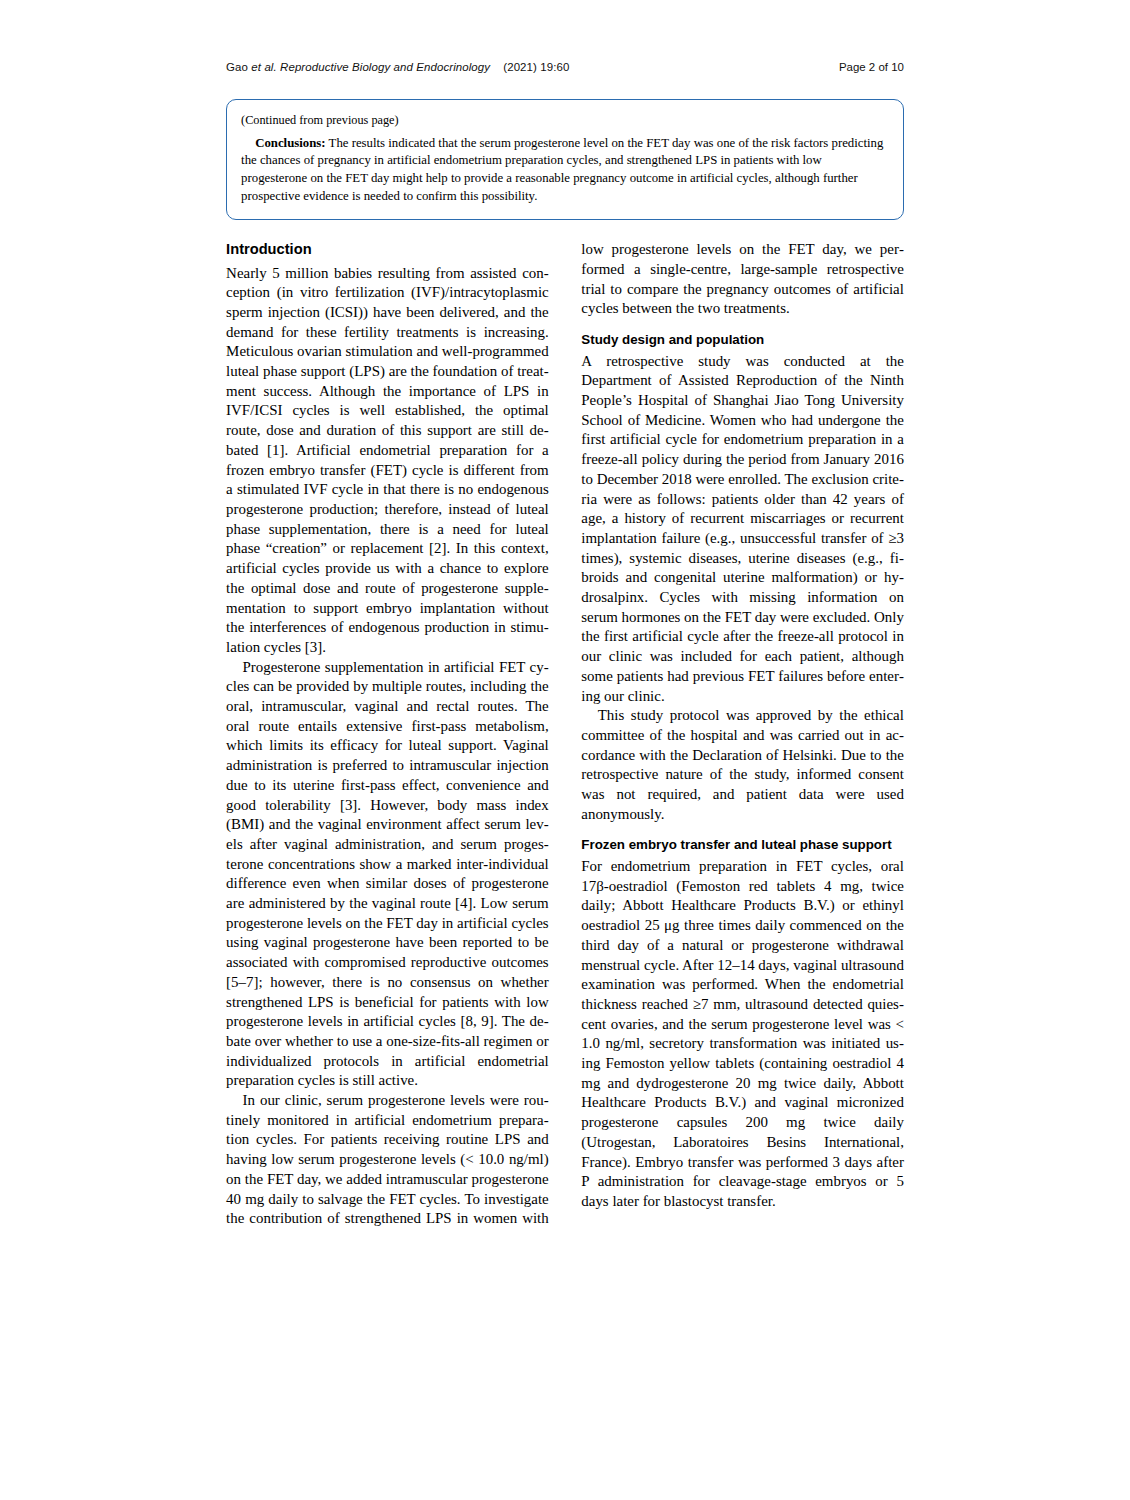Gao et al. Reproductive Biology and Endocrinology (2021) 19:60
Page 2 of 10
(Continued from previous page)
Conclusions: The results indicated that the serum progesterone level on the FET day was one of the risk factors predicting the chances of pregnancy in artificial endometrium preparation cycles, and strengthened LPS in patients with low progesterone on the FET day might help to provide a reasonable pregnancy outcome in artificial cycles, although further prospective evidence is needed to confirm this possibility.
Introduction
Nearly 5 million babies resulting from assisted conception (in vitro fertilization (IVF)/intracytoplasmic sperm injection (ICSI)) have been delivered, and the demand for these fertility treatments is increasing. Meticulous ovarian stimulation and well-programmed luteal phase support (LPS) are the foundation of treatment success. Although the importance of LPS in IVF/ICSI cycles is well established, the optimal route, dose and duration of this support are still debated [1]. Artificial endometrial preparation for a frozen embryo transfer (FET) cycle is different from a stimulated IVF cycle in that there is no endogenous progesterone production; therefore, instead of luteal phase supplementation, there is a need for luteal phase “creation” or replacement [2]. In this context, artificial cycles provide us with a chance to explore the optimal dose and route of progesterone supplementation to support embryo implantation without the interferences of endogenous production in stimulation cycles [3].
Progesterone supplementation in artificial FET cycles can be provided by multiple routes, including the oral, intramuscular, vaginal and rectal routes. The oral route entails extensive first-pass metabolism, which limits its efficacy for luteal support. Vaginal administration is preferred to intramuscular injection due to its uterine first-pass effect, convenience and good tolerability [3]. However, body mass index (BMI) and the vaginal environment affect serum levels after vaginal administration, and serum progesterone concentrations show a marked inter-individual difference even when similar doses of progesterone are administered by the vaginal route [4]. Low serum progesterone levels on the FET day in artificial cycles using vaginal progesterone have been reported to be associated with compromised reproductive outcomes [5–7]; however, there is no consensus on whether strengthened LPS is beneficial for patients with low progesterone levels in artificial cycles [8, 9]. The debate over whether to use a one-size-fits-all regimen or individualized protocols in artificial endometrial preparation cycles is still active.
In our clinic, serum progesterone levels were routinely monitored in artificial endometrium preparation cycles. For patients receiving routine LPS and having low serum progesterone levels (< 10.0 ng/ml) on the FET day, we added intramuscular progesterone 40 mg daily to salvage the FET cycles. To investigate the contribution of strengthened LPS in women with low progesterone levels on the FET day, we performed a single-centre, large-sample retrospective trial to compare the pregnancy outcomes of artificial cycles between the two treatments.
Study design and population
A retrospective study was conducted at the Department of Assisted Reproduction of the Ninth People’s Hospital of Shanghai Jiao Tong University School of Medicine. Women who had undergone the first artificial cycle for endometrium preparation in a freeze-all policy during the period from January 2016 to December 2018 were enrolled. The exclusion criteria were as follows: patients older than 42 years of age, a history of recurrent miscarriages or recurrent implantation failure (e.g., unsuccessful transfer of ≥3 times), systemic diseases, uterine diseases (e.g., fibroids and congenital uterine malformation) or hydrosalpinx. Cycles with missing information on serum hormones on the FET day were excluded. Only the first artificial cycle after the freeze-all protocol in our clinic was included for each patient, although some patients had previous FET failures before entering our clinic.
This study protocol was approved by the ethical committee of the hospital and was carried out in accordance with the Declaration of Helsinki. Due to the retrospective nature of the study, informed consent was not required, and patient data were used anonymously.
Frozen embryo transfer and luteal phase support
For endometrium preparation in FET cycles, oral 17β-oestradiol (Femoston red tablets 4 mg, twice daily; Abbott Healthcare Products B.V.) or ethinyl oestradiol 25 μg three times daily commenced on the third day of a natural or progesterone withdrawal menstrual cycle. After 12–14 days, vaginal ultrasound examination was performed. When the endometrial thickness reached ≥7 mm, ultrasound detected quiescent ovaries, and the serum progesterone level was < 1.0 ng/ml, secretory transformation was initiated using Femoston yellow tablets (containing oestradiol 4 mg and dydrogesterone 20 mg twice daily, Abbott Healthcare Products B.V.) and vaginal micronized progesterone capsules 200 mg twice daily (Utrogestan, Laboratoires Besins International, France). Embryo transfer was performed 3 days after P administration for cleavage-stage embryos or 5 days later for blastocyst transfer.